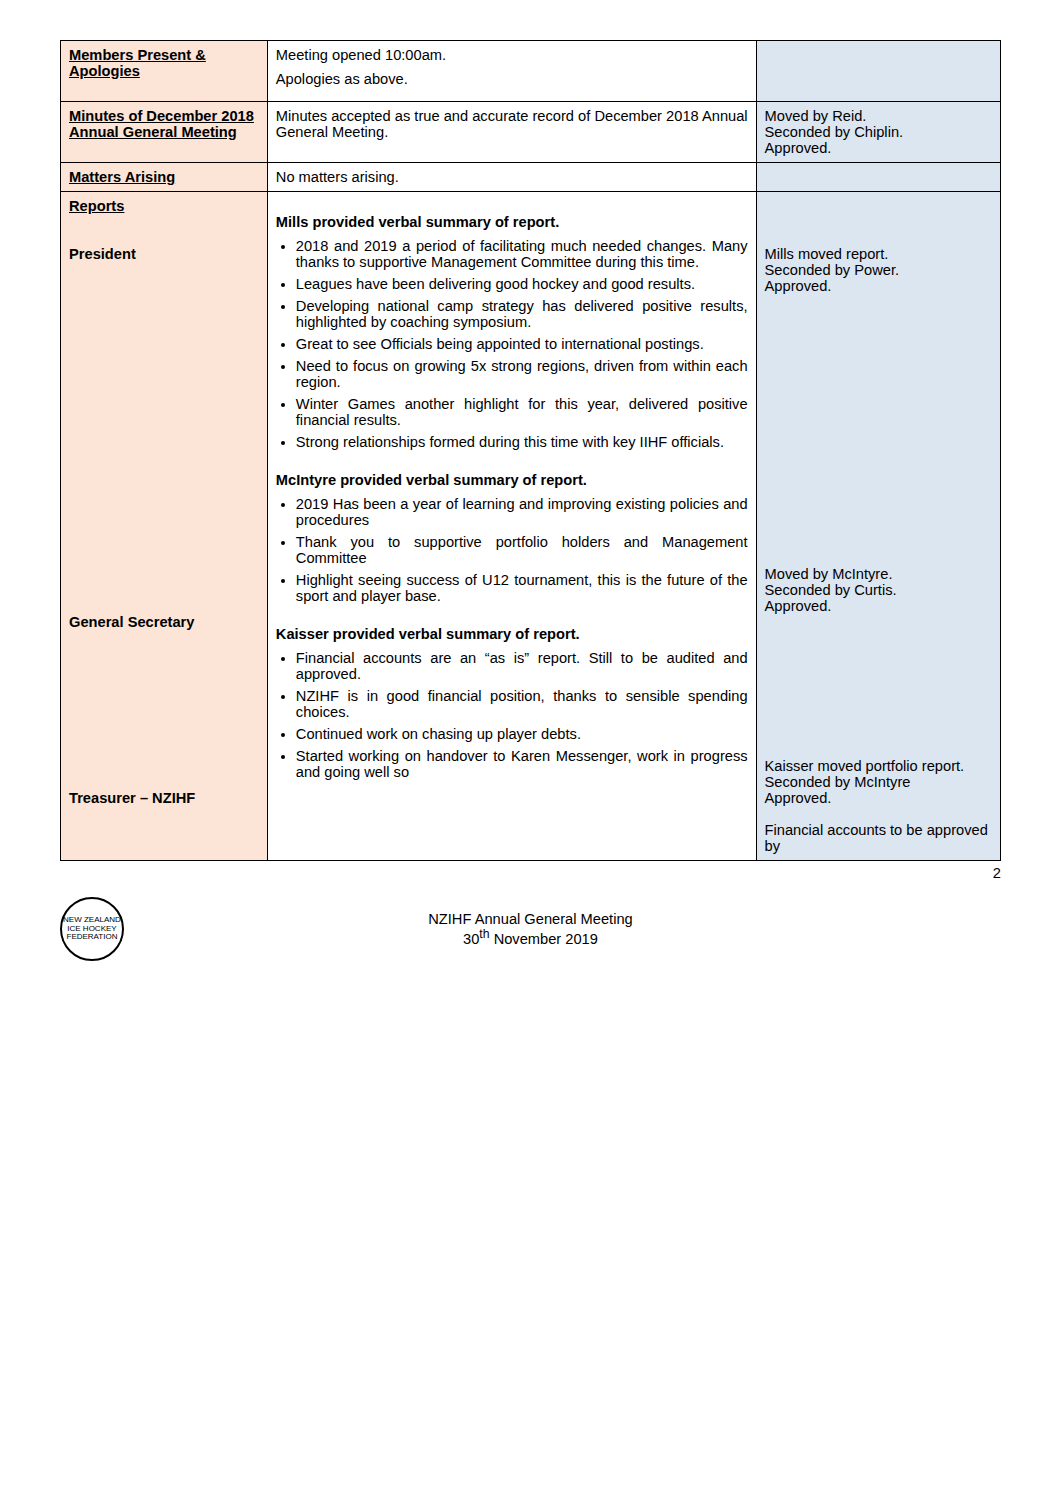| Members Present & Apologies | Meeting opened 10:00am. Apologies as above. | |
| Minutes of December 2018 Annual General Meeting | Minutes accepted as true and accurate record of December 2018 Annual General Meeting. | Moved by Reid. Seconded by Chiplin. Approved. |
| Matters Arising | No matters arising. | |
| Reports President General Secretary Treasurer – NZIHF | Mills provided verbal summary of report. 2018 and 2019 a period of facilitating much needed changes. Many thanks to supportive Management Committee during this time. Leagues have been delivering good hockey and good results. Developing national camp strategy has delivered positive results, highlighted by coaching symposium. Great to see Officials being appointed to international postings. Need to focus on growing 5x strong regions, driven from within each region. Winter Games another highlight for this year, delivered positive financial results. Strong relationships formed during this time with key IIHF officials. McIntyre provided verbal summary of report. 2019 Has been a year of learning and improving existing policies and procedures Thank you to supportive portfolio holders and Management Committee Highlight seeing success of U12 tournament, this is the future of the sport and player base. Kaisser provided verbal summary of report. Financial accounts are an “as is” report. Still to be audited and approved. NZIHF is in good financial position, thanks to sensible spending choices. Continued work on chasing up player debts. Started working on handover to Karen Messenger, work in progress and going well so | Mills moved report. Seconded by Power. Approved. Moved by McIntyre. Seconded by Curtis. Approved. Kaisser moved portfolio report. Seconded by McIntyre Approved. Financial accounts to be approved by |
2
NEW ZEALAND
ICE HOCKEY
FEDERATION
NZIHF Annual General Meeting
30th November 2019